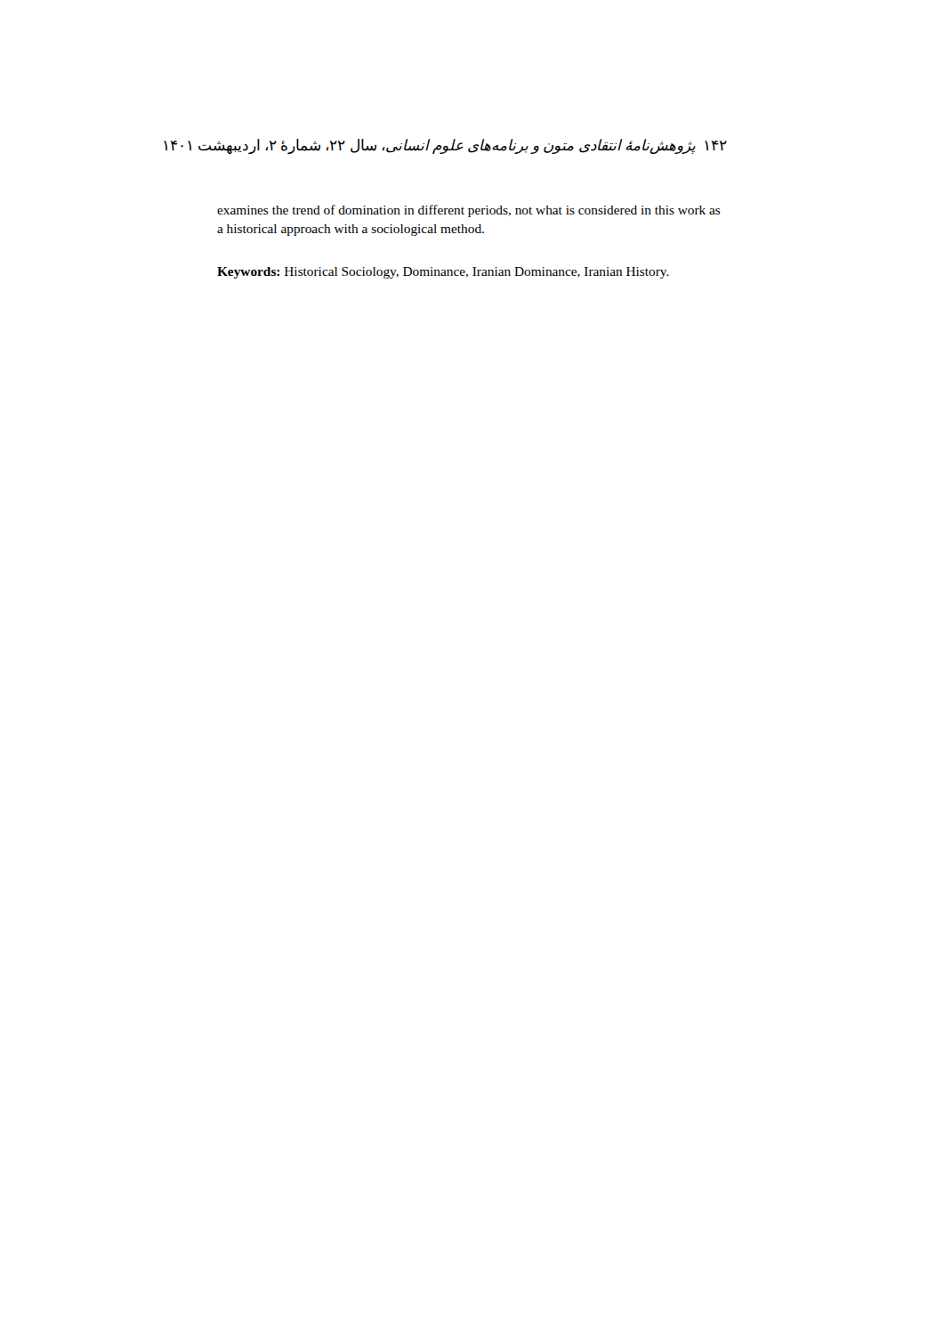۱۴۲ پژوهش‌نامۀ انتقادی متون و برنامه‌های علوم انسانی، سال ۲۲، شمارۀ ۲، اردیبهشت ۱۴۰۱
examines the trend of domination in different periods, not what is considered in this work as a historical approach with a sociological method.
Keywords: Historical Sociology, Dominance, Iranian Dominance, Iranian History.